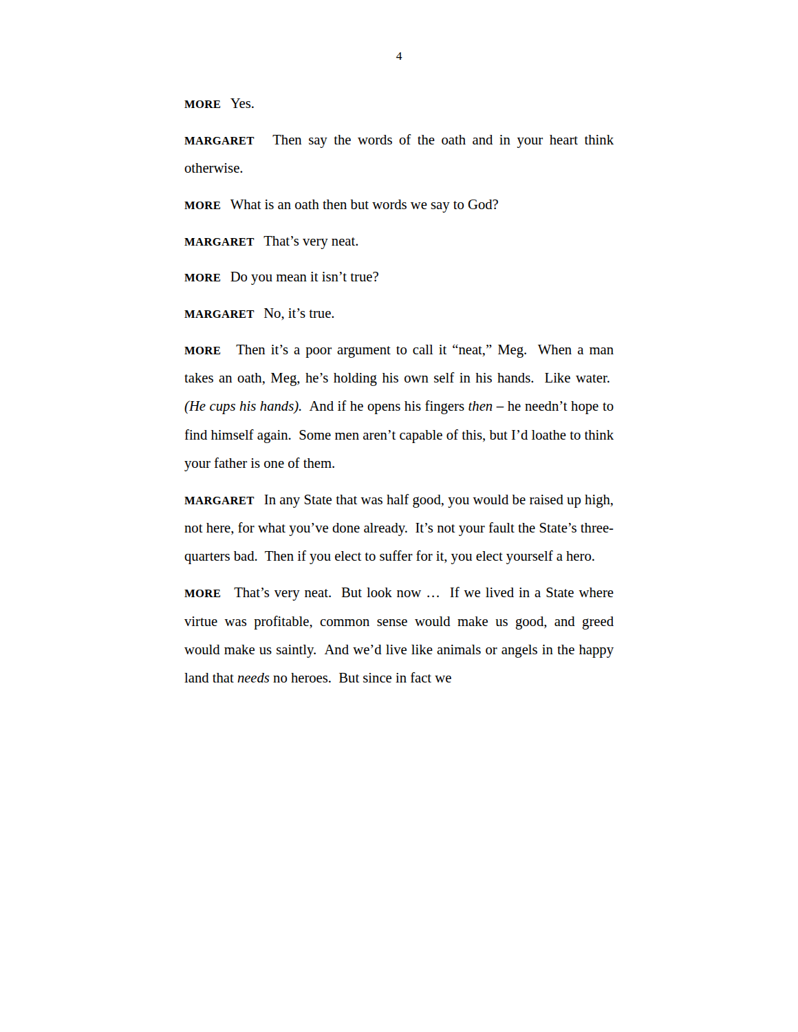4
MOREYes.
MARGARETThen say the words of the oath and in your heart think otherwise.
MOREWhat is an oath then but words we say to God?
MARGARETThat’s very neat.
MOREDo you mean it isn’t true?
MARGARETNo, it’s true.
MOREThen it’s a poor argument to call it “neat,” Meg. When a man takes an oath, Meg, he’s holding his own self in his hands. Like water. (He cups his hands). And if he opens his fingers then – he needn’t hope to find himself again. Some men aren’t capable of this, but I’d loathe to think your father is one of them.
MARGARETIn any State that was half good, you would be raised up high, not here, for what you’ve done already. It’s not your fault the State’s three-quarters bad. Then if you elect to suffer for it, you elect yourself a hero.
MOREThat’s very neat. But look now … If we lived in a State where virtue was profitable, common sense would make us good, and greed would make us saintly. And we’d live like animals or angels in the happy land that needs no heroes. But since in fact we